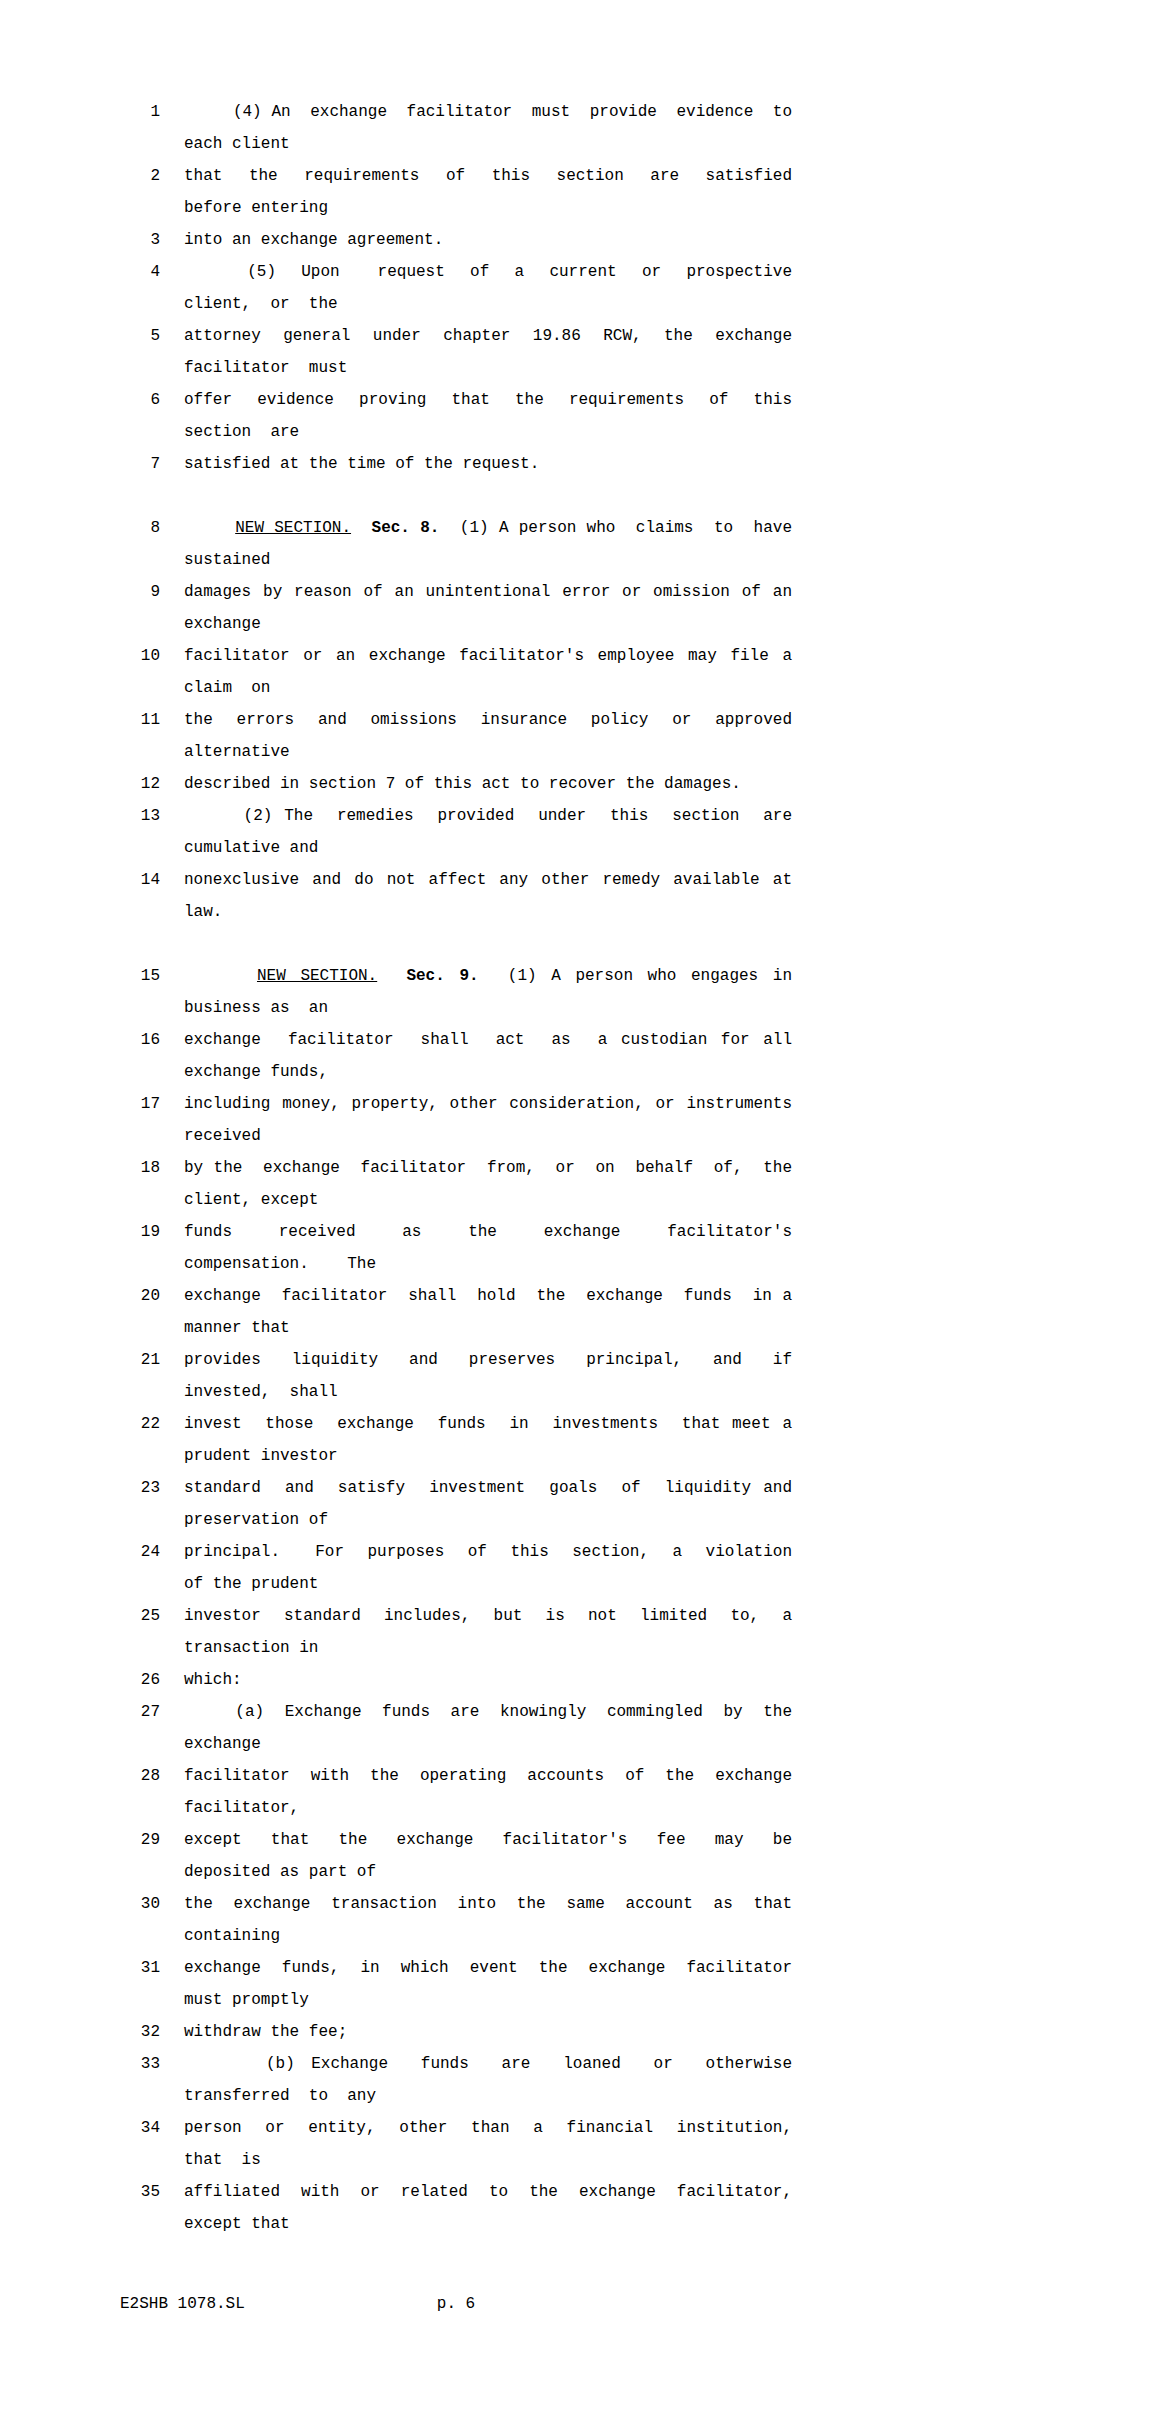1 (4) An exchange facilitator must provide evidence to each client
2 that the requirements of this section are satisfied before entering
3 into an exchange agreement.
4 (5) Upon request of a current or prospective client, or the
5 attorney general under chapter 19.86 RCW, the exchange facilitator must
6 offer evidence proving that the requirements of this section are
7 satisfied at the time of the request.
8 NEW SECTION. Sec. 8. (1) A person who claims to have sustained
9 damages by reason of an unintentional error or omission of an exchange
10 facilitator or an exchange facilitator's employee may file a claim on
11 the errors and omissions insurance policy or approved alternative
12 described in section 7 of this act to recover the damages.
13 (2) The remedies provided under this section are cumulative and
14 nonexclusive and do not affect any other remedy available at law.
15 NEW SECTION. Sec. 9. (1) A person who engages in business as an
16 exchange facilitator shall act as a custodian for all exchange funds,
17 including money, property, other consideration, or instruments received
18 by the exchange facilitator from, or on behalf of, the client, except
19 funds received as the exchange facilitator's compensation. The
20 exchange facilitator shall hold the exchange funds in a manner that
21 provides liquidity and preserves principal, and if invested, shall
22 invest those exchange funds in investments that meet a prudent investor
23 standard and satisfy investment goals of liquidity and preservation of
24 principal. For purposes of this section, a violation of the prudent
25 investor standard includes, but is not limited to, a transaction in
26 which:
27 (a) Exchange funds are knowingly commingled by the exchange
28 facilitator with the operating accounts of the exchange facilitator,
29 except that the exchange facilitator's fee may be deposited as part of
30 the exchange transaction into the same account as that containing
31 exchange funds, in which event the exchange facilitator must promptly
32 withdraw the fee;
33 (b) Exchange funds are loaned or otherwise transferred to any
34 person or entity, other than a financial institution, that is
35 affiliated with or related to the exchange facilitator, except that
E2SHB 1078.SL p. 6